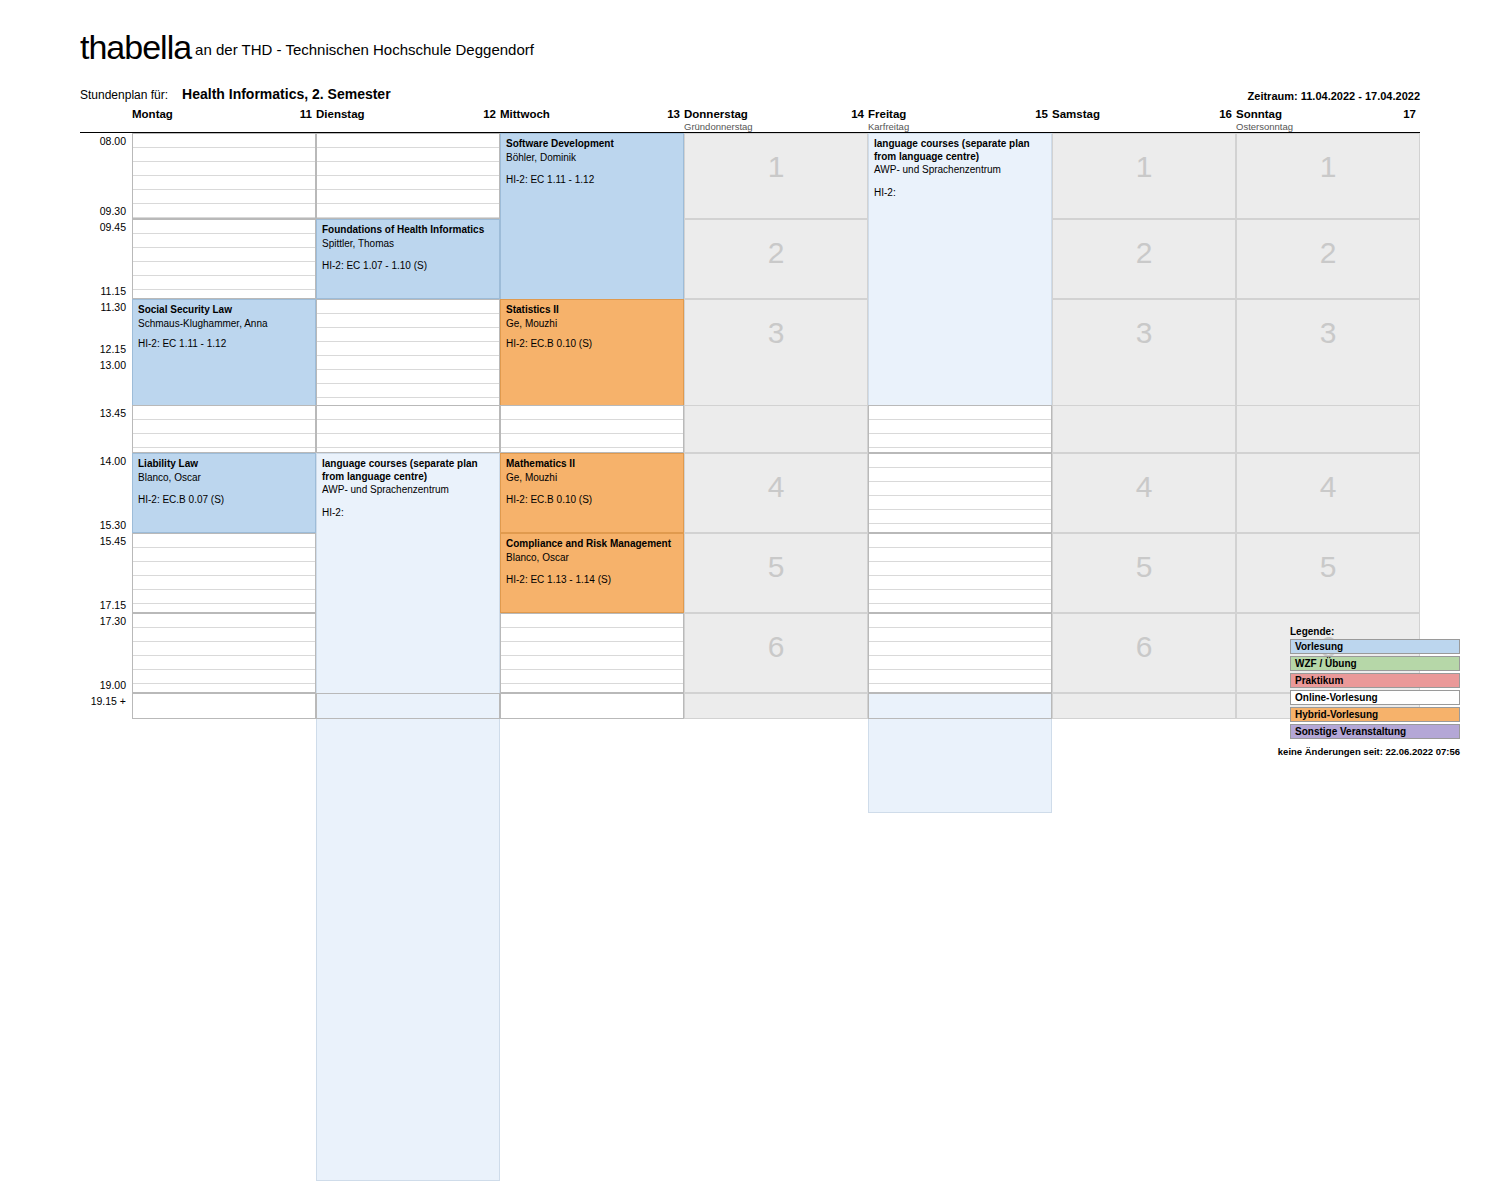thabella an der THD - Technischen Hochschule Deggendorf
Stundenplan für:Health Informatics, 2. Semester
Zeitraum: 11.04.2022 - 17.04.2022
| | Montag 11 | Dienstag 12 | Mittwoch 13 | Donnerstag 14 Gründonnerstag | Freitag 15 Karfreitag | Samstag 16 | Sonntag 17 Ostersonntag |
| --- | --- | --- | --- | --- | --- | --- | --- |
| 08.00 09.30 | | | Software Development Böhler, Dominik HI-2: EC 1.11 - 1.12 | 1 | language courses (separate plan from language centre) AWP- und Sprachenzentrum HI-2: | 1 | 1 |
| 09.45 11.15 | | Foundations of Health Informatics Spittler, Thomas HI-2: EC 1.07 - 1.10 (S) | 2 | 2 | 2 |
| 11.30 12.15 | Social Security Law Schmaus-Klughammer, Anna HI-2: EC 1.11 - 1.12 | | Statistics II Ge, Mouzhi HI-2: EC.B 0.10 (S) | 3 | 3 | 3 |
| 13.00 |
| 13.45 | | | | | | | |
| 14.00 15.30 | Liability Law Blanco, Oscar HI-2: EC.B 0.07 (S) | language courses (separate plan from language centre) AWP- und Sprachenzentrum HI-2: | Mathematics II Ge, Mouzhi HI-2: EC.B 0.10 (S) | 4 | | 4 | 4 |
| 15.45 17.15 | | Compliance and Risk Management Blanco, Oscar HI-2: EC 1.13 - 1.14 (S) | 5 | | 5 | 5 |
| 17.30 19.00 | | | 6 | | 6 | 6 |
| 19.15 + | | | | | | | |
Legende:
Vorlesung
WZF / Übung
Praktikum
Online-Vorlesung
Hybrid-Vorlesung
Sonstige Veranstaltung
keine Änderungen seit: 22.06.2022 07:56